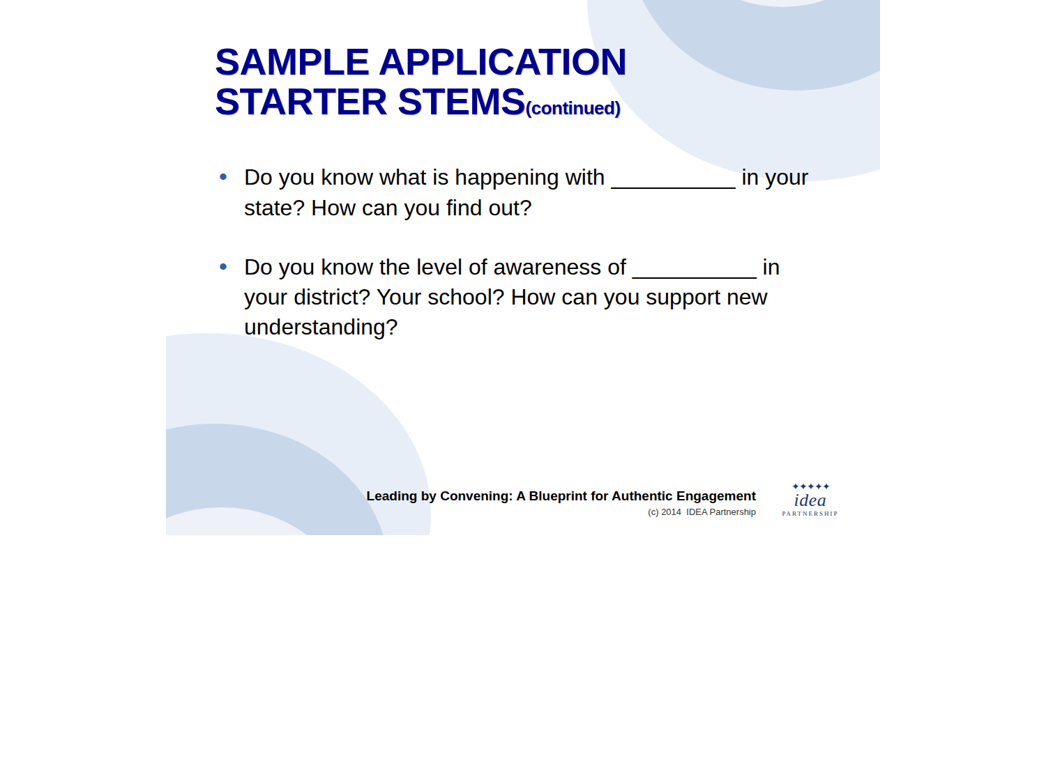SAMPLE APPLICATION
STARTER STEMS(continued)
Do you know what is happening with __________ in your state? How can you find out?
Do you know the level of awareness of __________ in your district? Your school? How can you support new understanding?
Leading by Convening: A Blueprint for Authentic Engagement
(c) 2014 IDEA Partnership
✦✦✦✦✦
idea
PARTNERSHIP